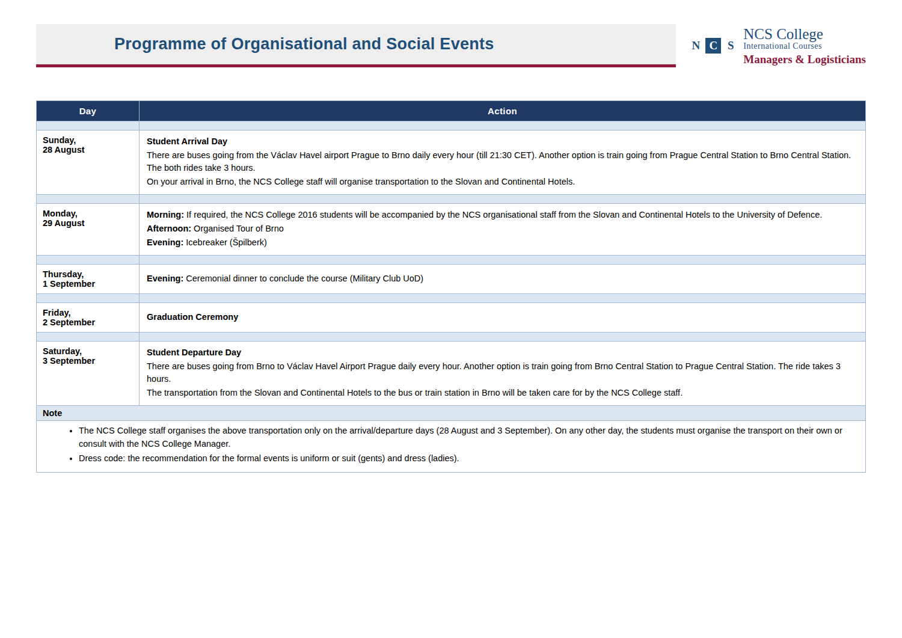Programme of Organisational and Social Events
NCS
NCS College
International Courses
Managers & Logisticians
| Day | Action |
| --- | --- |
| Sunday, 28 August | Student Arrival Day There are buses going from the Václav Havel airport Prague to Brno daily every hour (till 21:30 CET). Another option is train going from Prague Central Station to Brno Central Station. The both rides take 3 hours. On your arrival in Brno, the NCS College staff will organise transportation to the Slovan and Continental Hotels. |
| Monday, 29 August | Morning: If required, the NCS College 2016 students will be accompanied by the NCS organisational staff from the Slovan and Continental Hotels to the University of Defence. Afternoon: Organised Tour of Brno Evening: Icebreaker (Špilberk) |
| Thursday, 1 September | Evening: Ceremonial dinner to conclude the course (Military Club UoD) |
| Friday, 2 September | Graduation Ceremony |
| Saturday, 3 September | Student Departure Day There are buses going from Brno to Václav Havel Airport Prague daily every hour. Another option is train going from Brno Central Station to Prague Central Station. The ride takes 3 hours. The transportation from the Slovan and Continental Hotels to the bus or train station in Brno will be taken care for by the NCS College staff. |
| Note |
| The NCS College staff organises the above transportation only on the arrival/departure days (28 August and 3 September). On any other day, the students must organise the transport on their own or consult with the NCS College Manager. Dress code: the recommendation for the formal events is uniform or suit (gents) and dress (ladies). |